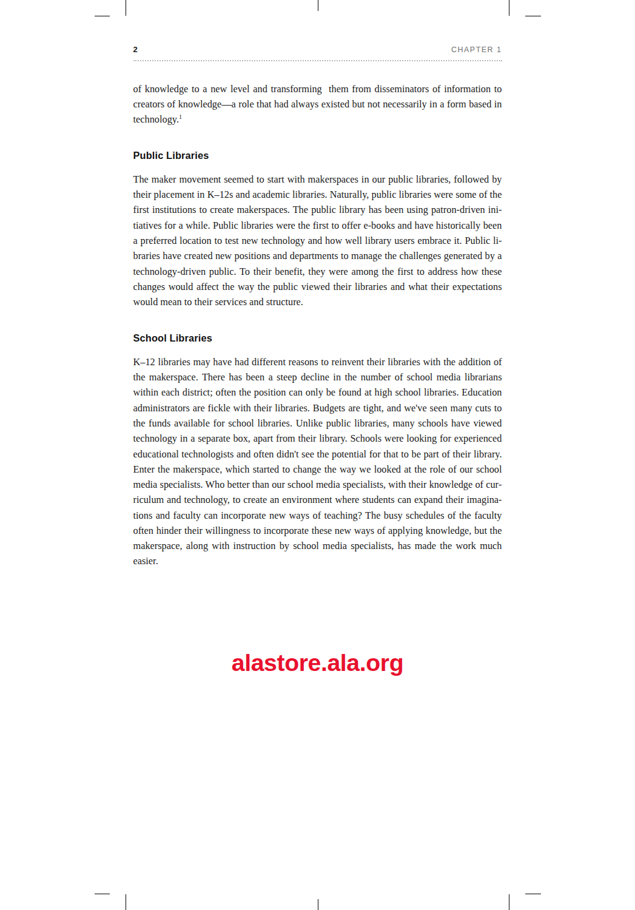2 Chapter 1
of knowledge to a new level and transforming them from disseminators of information to creators of knowledge—a role that had always existed but not necessarily in a form based in technology.1
Public Libraries
The maker movement seemed to start with makerspaces in our public libraries, followed by their placement in K–12s and academic libraries. Naturally, public libraries were some of the first institutions to create makerspaces. The public library has been using patron-driven initiatives for a while. Public libraries were the first to offer e-books and have historically been a preferred location to test new technology and how well library users embrace it. Public libraries have created new positions and departments to manage the challenges generated by a technology-driven public. To their benefit, they were among the first to address how these changes would affect the way the public viewed their libraries and what their expectations would mean to their services and structure.
School Libraries
K–12 libraries may have had different reasons to reinvent their libraries with the addition of the makerspace. There has been a steep decline in the number of school media librarians within each district; often the position can only be found at high school libraries. Education administrators are fickle with their libraries. Budgets are tight, and we've seen many cuts to the funds available for school libraries. Unlike public libraries, many schools have viewed technology in a separate box, apart from their library. Schools were looking for experienced educational technologists and often didn't see the potential for that to be part of their library. Enter the makerspace, which started to change the way we looked at the role of our school media specialists. Who better than our school media specialists, with their knowledge of curriculum and technology, to create an environment where students can expand their imaginations and faculty can incorporate new ways of teaching? The busy schedules of the faculty often hinder their willingness to incorporate these new ways of applying knowledge, but the makerspace, along with instruction by school media specialists, has made the work much easier.
alastore.ala.org